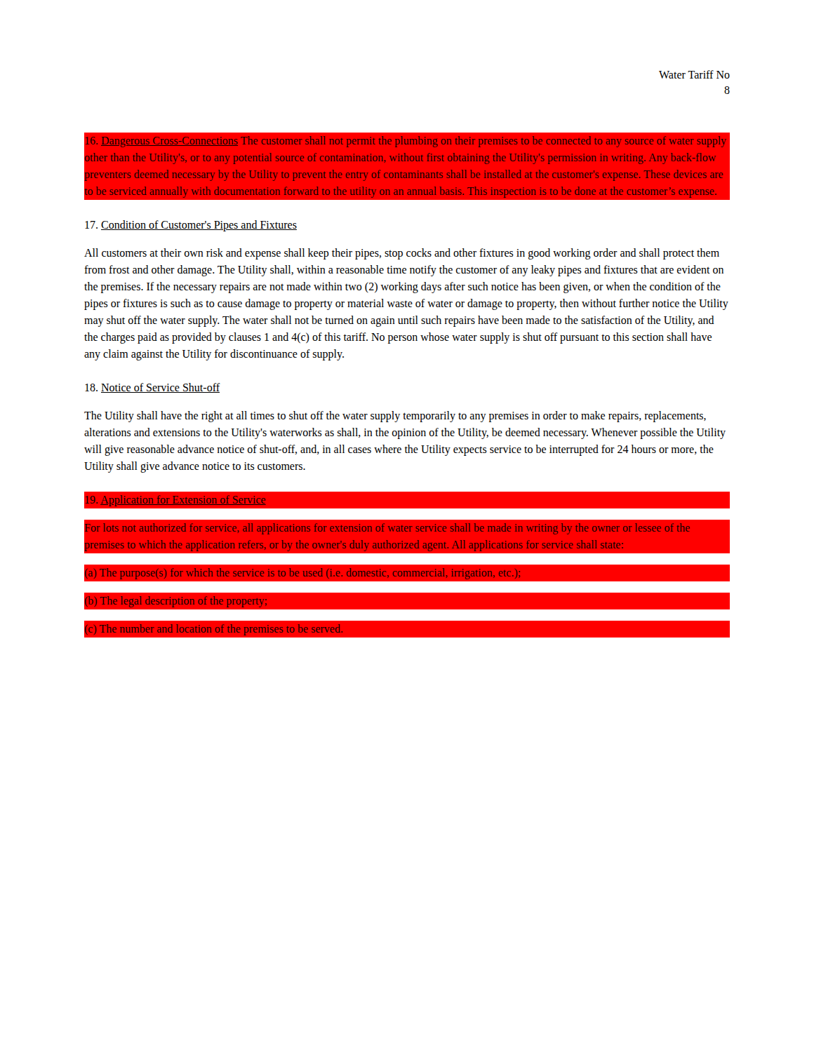Water Tariff No
8
16. Dangerous Cross-Connections The customer shall not permit the plumbing on their premises to be connected to any source of water supply other than the Utility's, or to any potential source of contamination, without first obtaining the Utility's permission in writing. Any back-flow preventers deemed necessary by the Utility to prevent the entry of contaminants shall be installed at the customer's expense. These devices are to be serviced annually with documentation forward to the utility on an annual basis. This inspection is to be done at the customer’s expense.
17. Condition of Customer's Pipes and Fixtures
All customers at their own risk and expense shall keep their pipes, stop cocks and other fixtures in good working order and shall protect them from frost and other damage. The Utility shall, within a reasonable time notify the customer of any leaky pipes and fixtures that are evident on the premises. If the necessary repairs are not made within two (2) working days after such notice has been given, or when the condition of the pipes or fixtures is such as to cause damage to property or material waste of water or damage to property, then without further notice the Utility may shut off the water supply. The water shall not be turned on again until such repairs have been made to the satisfaction of the Utility, and the charges paid as provided by clauses 1 and 4(c) of this tariff. No person whose water supply is shut off pursuant to this section shall have any claim against the Utility for discontinuance of supply.
18. Notice of Service Shut-off
The Utility shall have the right at all times to shut off the water supply temporarily to any premises in order to make repairs, replacements, alterations and extensions to the Utility's waterworks as shall, in the opinion of the Utility, be deemed necessary. Whenever possible the Utility will give reasonable advance notice of shut-off, and, in all cases where the Utility expects service to be interrupted for 24 hours or more, the Utility shall give advance notice to its customers.
19. Application for Extension of Service
For lots not authorized for service, all applications for extension of water service shall be made in writing by the owner or lessee of the premises to which the application refers, or by the owner's duly authorized agent. All applications for service shall state:
(a) The purpose(s) for which the service is to be used (i.e. domestic, commercial, irrigation, etc.);
(b) The legal description of the property;
(c) The number and location of the premises to be served.